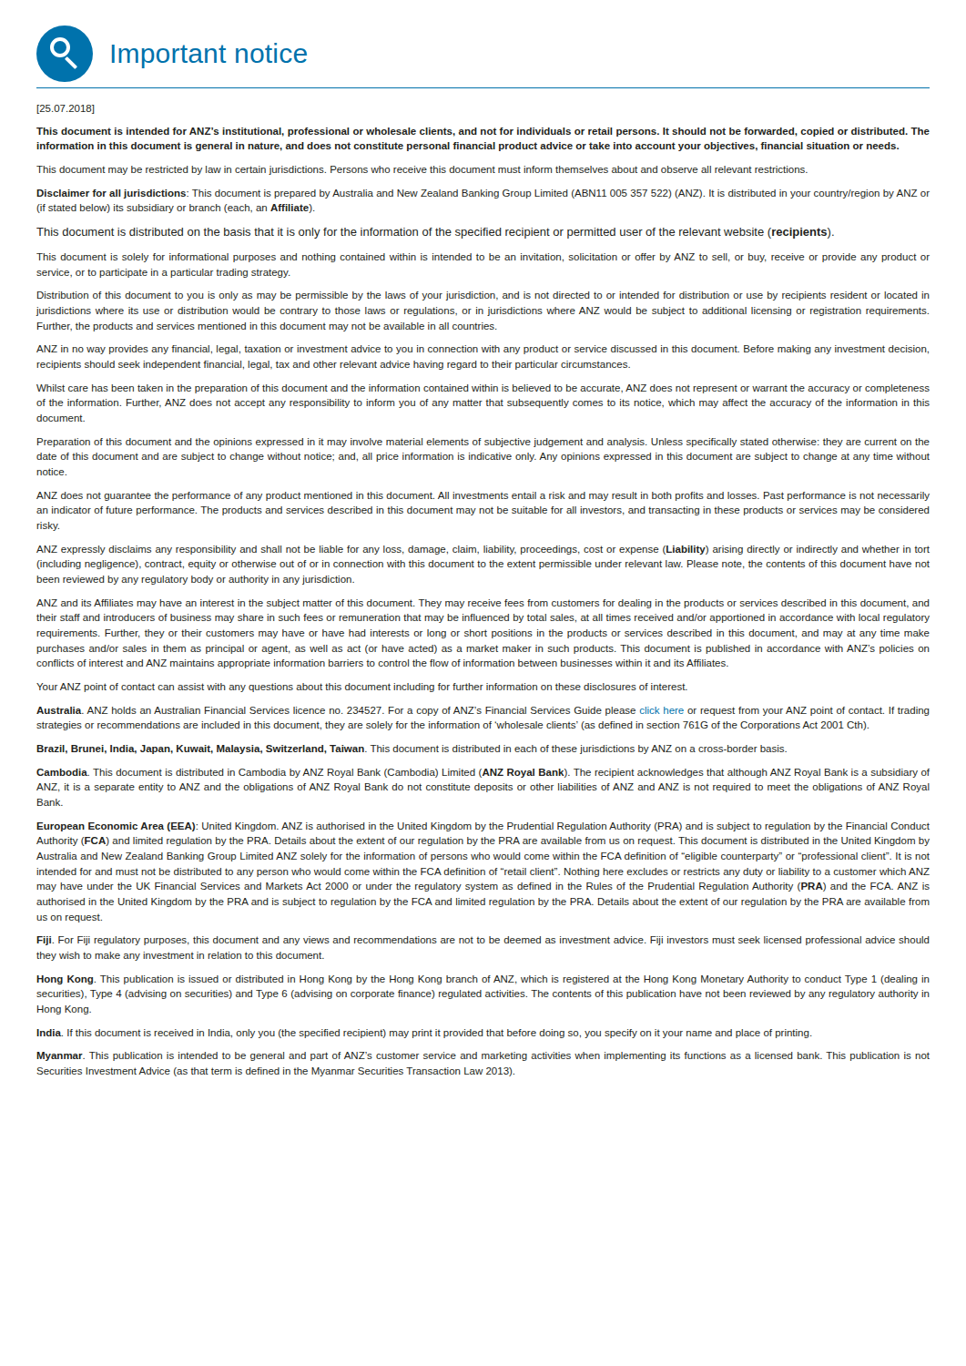Important notice
[25.07.2018]
This document is intended for ANZ’s institutional, professional or wholesale clients, and not for individuals or retail persons. It should not be forwarded, copied or distributed. The information in this document is general in nature, and does not constitute personal financial product advice or take into account your objectives, financial situation or needs.
This document may be restricted by law in certain jurisdictions. Persons who receive this document must inform themselves about and observe all relevant restrictions.
Disclaimer for all jurisdictions: This document is prepared by Australia and New Zealand Banking Group Limited (ABN11 005 357 522) (ANZ). It is distributed in your country/region by ANZ or (if stated below) its subsidiary or branch (each, an Affiliate).
This document is distributed on the basis that it is only for the information of the specified recipient or permitted user of the relevant website (recipients).
This document is solely for informational purposes and nothing contained within is intended to be an invitation, solicitation or offer by ANZ to sell, or buy, receive or provide any product or service, or to participate in a particular trading strategy.
Distribution of this document to you is only as may be permissible by the laws of your jurisdiction, and is not directed to or intended for distribution or use by recipients resident or located in jurisdictions where its use or distribution would be contrary to those laws or regulations, or in jurisdictions where ANZ would be subject to additional licensing or registration requirements. Further, the products and services mentioned in this document may not be available in all countries.
ANZ in no way provides any financial, legal, taxation or investment advice to you in connection with any product or service discussed in this document. Before making any investment decision, recipients should seek independent financial, legal, tax and other relevant advice having regard to their particular circumstances.
Whilst care has been taken in the preparation of this document and the information contained within is believed to be accurate, ANZ does not represent or warrant the accuracy or completeness of the information. Further, ANZ does not accept any responsibility to inform you of any matter that subsequently comes to its notice, which may affect the accuracy of the information in this document.
Preparation of this document and the opinions expressed in it may involve material elements of subjective judgement and analysis. Unless specifically stated otherwise: they are current on the date of this document and are subject to change without notice; and, all price information is indicative only. Any opinions expressed in this document are subject to change at any time without notice.
ANZ does not guarantee the performance of any product mentioned in this document. All investments entail a risk and may result in both profits and losses. Past performance is not necessarily an indicator of future performance. The products and services described in this document may not be suitable for all investors, and transacting in these products or services may be considered risky.
ANZ expressly disclaims any responsibility and shall not be liable for any loss, damage, claim, liability, proceedings, cost or expense (Liability) arising directly or indirectly and whether in tort (including negligence), contract, equity or otherwise out of or in connection with this document to the extent permissible under relevant law. Please note, the contents of this document have not been reviewed by any regulatory body or authority in any jurisdiction.
ANZ and its Affiliates may have an interest in the subject matter of this document. They may receive fees from customers for dealing in the products or services described in this document, and their staff and introducers of business may share in such fees or remuneration that may be influenced by total sales, at all times received and/or apportioned in accordance with local regulatory requirements. Further, they or their customers may have or have had interests or long or short positions in the products or services described in this document, and may at any time make purchases and/or sales in them as principal or agent, as well as act (or have acted) as a market maker in such products. This document is published in accordance with ANZ’s policies on conflicts of interest and ANZ maintains appropriate information barriers to control the flow of information between businesses within it and its Affiliates.
Your ANZ point of contact can assist with any questions about this document including for further information on these disclosures of interest.
Australia. ANZ holds an Australian Financial Services licence no. 234527. For a copy of ANZ’s Financial Services Guide please click here or request from your ANZ point of contact. If trading strategies or recommendations are included in this document, they are solely for the information of ‘wholesale clients’ (as defined in section 761G of the Corporations Act 2001 Cth).
Brazil, Brunei, India, Japan, Kuwait, Malaysia, Switzerland, Taiwan. This document is distributed in each of these jurisdictions by ANZ on a cross-border basis.
Cambodia. This document is distributed in Cambodia by ANZ Royal Bank (Cambodia) Limited (ANZ Royal Bank). The recipient acknowledges that although ANZ Royal Bank is a subsidiary of ANZ, it is a separate entity to ANZ and the obligations of ANZ Royal Bank do not constitute deposits or other liabilities of ANZ and ANZ is not required to meet the obligations of ANZ Royal Bank.
European Economic Area (EEA): United Kingdom. ANZ is authorised in the United Kingdom by the Prudential Regulation Authority (PRA) and is subject to regulation by the Financial Conduct Authority (FCA) and limited regulation by the PRA. Details about the extent of our regulation by the PRA are available from us on request. This document is distributed in the United Kingdom by Australia and New Zealand Banking Group Limited ANZ solely for the information of persons who would come within the FCA definition of “eligible counterparty” or “professional client”. It is not intended for and must not be distributed to any person who would come within the FCA definition of “retail client”. Nothing here excludes or restricts any duty or liability to a customer which ANZ may have under the UK Financial Services and Markets Act 2000 or under the regulatory system as defined in the Rules of the Prudential Regulation Authority (PRA) and the FCA. ANZ is authorised in the United Kingdom by the PRA and is subject to regulation by the FCA and limited regulation by the PRA. Details about the extent of our regulation by the PRA are available from us on request.
Fiji. For Fiji regulatory purposes, this document and any views and recommendations are not to be deemed as investment advice. Fiji investors must seek licensed professional advice should they wish to make any investment in relation to this document.
Hong Kong. This publication is issued or distributed in Hong Kong by the Hong Kong branch of ANZ, which is registered at the Hong Kong Monetary Authority to conduct Type 1 (dealing in securities), Type 4 (advising on securities) and Type 6 (advising on corporate finance) regulated activities. The contents of this publication have not been reviewed by any regulatory authority in Hong Kong.
India. If this document is received in India, only you (the specified recipient) may print it provided that before doing so, you specify on it your name and place of printing.
Myanmar. This publication is intended to be general and part of ANZ’s customer service and marketing activities when implementing its functions as a licensed bank. This publication is not Securities Investment Advice (as that term is defined in the Myanmar Securities Transaction Law 2013).